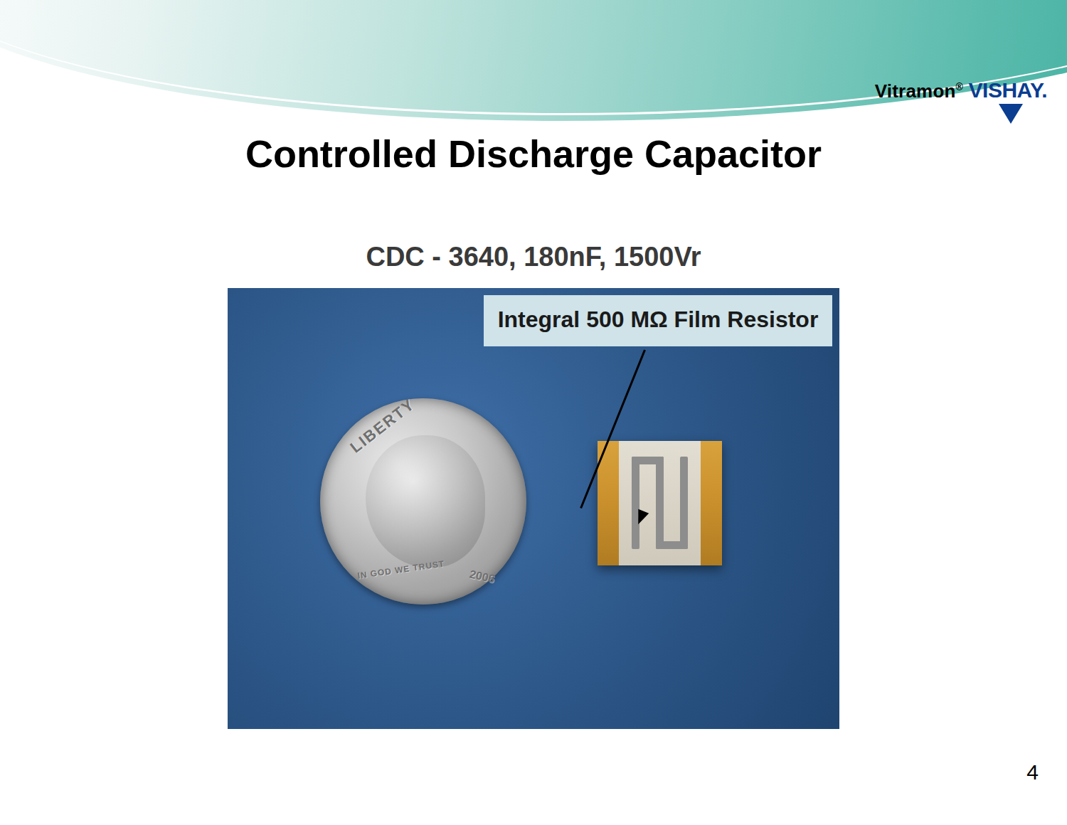Vitramon® VISHAY.
Controlled Discharge Capacitor
CDC - 3640, 180nF, 1500Vr
LIBERTY
IN GOD WE TRUST
2006
Integral 500 MΩ Film Resistor
4